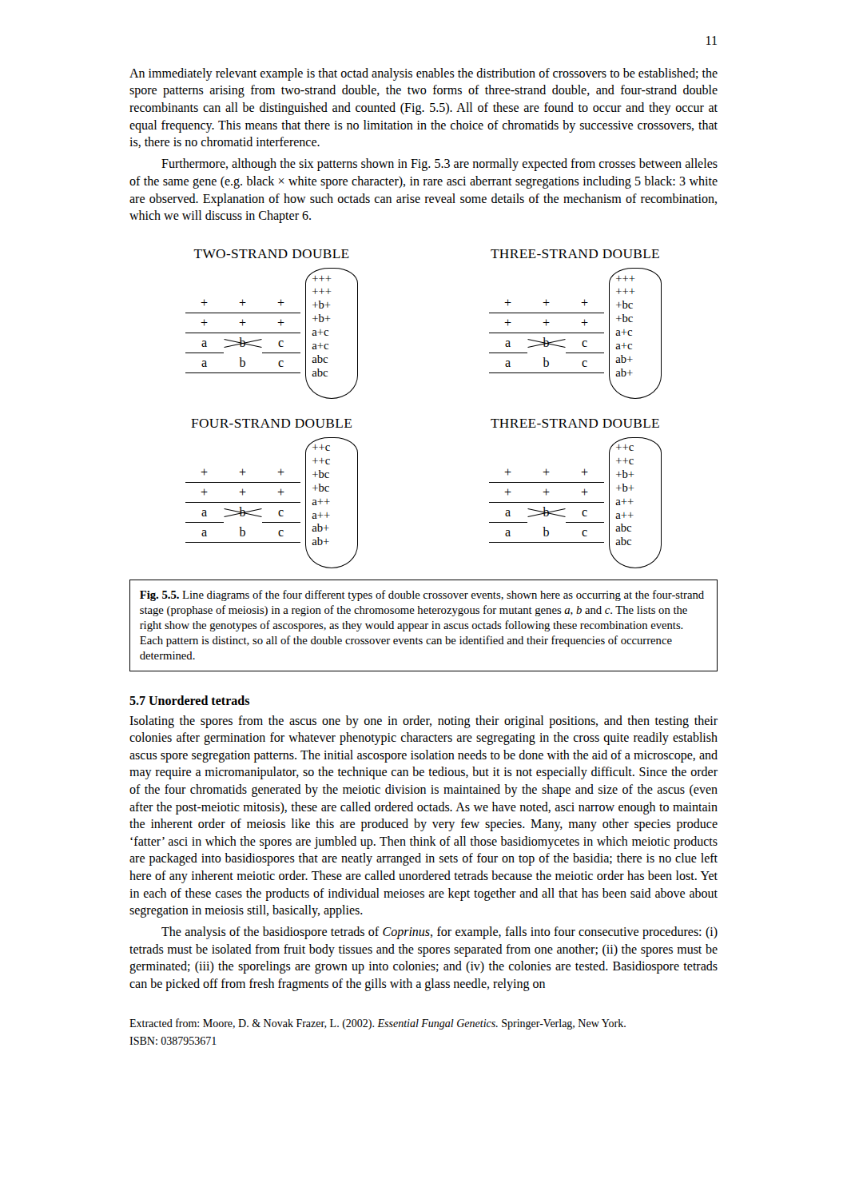11
An immediately relevant example is that octad analysis enables the distribution of crossovers to be established; the spore patterns arising from two-strand double, the two forms of three-strand double, and four-strand double recombinants can all be distinguished and counted (Fig. 5.5). All of these are found to occur and they occur at equal frequency. This means that there is no limitation in the choice of chromatids by successive crossovers, that is, there is no chromatid interference.
Furthermore, although the six patterns shown in Fig. 5.3 are normally expected from crosses between alleles of the same gene (e.g. black × white spore character), in rare asci aberrant segregations including 5 black: 3 white are observed. Explanation of how such octads can arise reveal some details of the mechanism of recombination, which we will discuss in Chapter 6.
TWO-STRAND DOUBLE
| + | + | + |
| + | + | + |
| a | b | c |
| a | b | c |
+++
+++
+b+
+b+
a+c
a+c
abc
abc
THREE-STRAND DOUBLE
| + | + | + |
| + | + | + |
| a | b | c |
| a | b | c |
+++
+++
+bc
+bc
a+c
a+c
ab+
ab+
FOUR-STRAND DOUBLE
| + | + | + |
| + | + | + |
| a | b | c |
| a | b | c |
++c
++c
+bc
+bc
a++
a++
ab+
ab+
THREE-STRAND DOUBLE
| + | + | + |
| + | + | + |
| a | b | c |
| a | b | c |
++c
++c
+b+
+b+
a++
a++
abc
abc
Fig. 5.5. Line diagrams of the four different types of double crossover events, shown here as occurring at the four-strand stage (prophase of meiosis) in a region of the chromosome heterozygous for mutant genes a, b and c. The lists on the right show the genotypes of ascospores, as they would appear in ascus octads following these recombination events. Each pattern is distinct, so all of the double crossover events can be identified and their frequencies of occurrence determined.
5.7 Unordered tetrads
Isolating the spores from the ascus one by one in order, noting their original positions, and then testing their colonies after germination for whatever phenotypic characters are segregating in the cross quite readily establish ascus spore segregation patterns. The initial ascospore isolation needs to be done with the aid of a microscope, and may require a micromanipulator, so the technique can be tedious, but it is not especially difficult. Since the order of the four chromatids generated by the meiotic division is maintained by the shape and size of the ascus (even after the post-meiotic mitosis), these are called ordered octads. As we have noted, asci narrow enough to maintain the inherent order of meiosis like this are produced by very few species. Many, many other species produce ‘fatter’ asci in which the spores are jumbled up. Then think of all those basidiomycetes in which meiotic products are packaged into basidiospores that are neatly arranged in sets of four on top of the basidia; there is no clue left here of any inherent meiotic order. These are called unordered tetrads because the meiotic order has been lost. Yet in each of these cases the products of individual meioses are kept together and all that has been said above about segregation in meiosis still, basically, applies.
The analysis of the basidiospore tetrads of Coprinus, for example, falls into four consecutive procedures: (i) tetrads must be isolated from fruit body tissues and the spores separated from one another; (ii) the spores must be germinated; (iii) the sporelings are grown up into colonies; and (iv) the colonies are tested. Basidiospore tetrads can be picked off from fresh fragments of the gills with a glass needle, relying on
Extracted from: Moore, D. & Novak Frazer, L. (2002). Essential Fungal Genetics. Springer-Verlag, New York.
ISBN: 0387953671